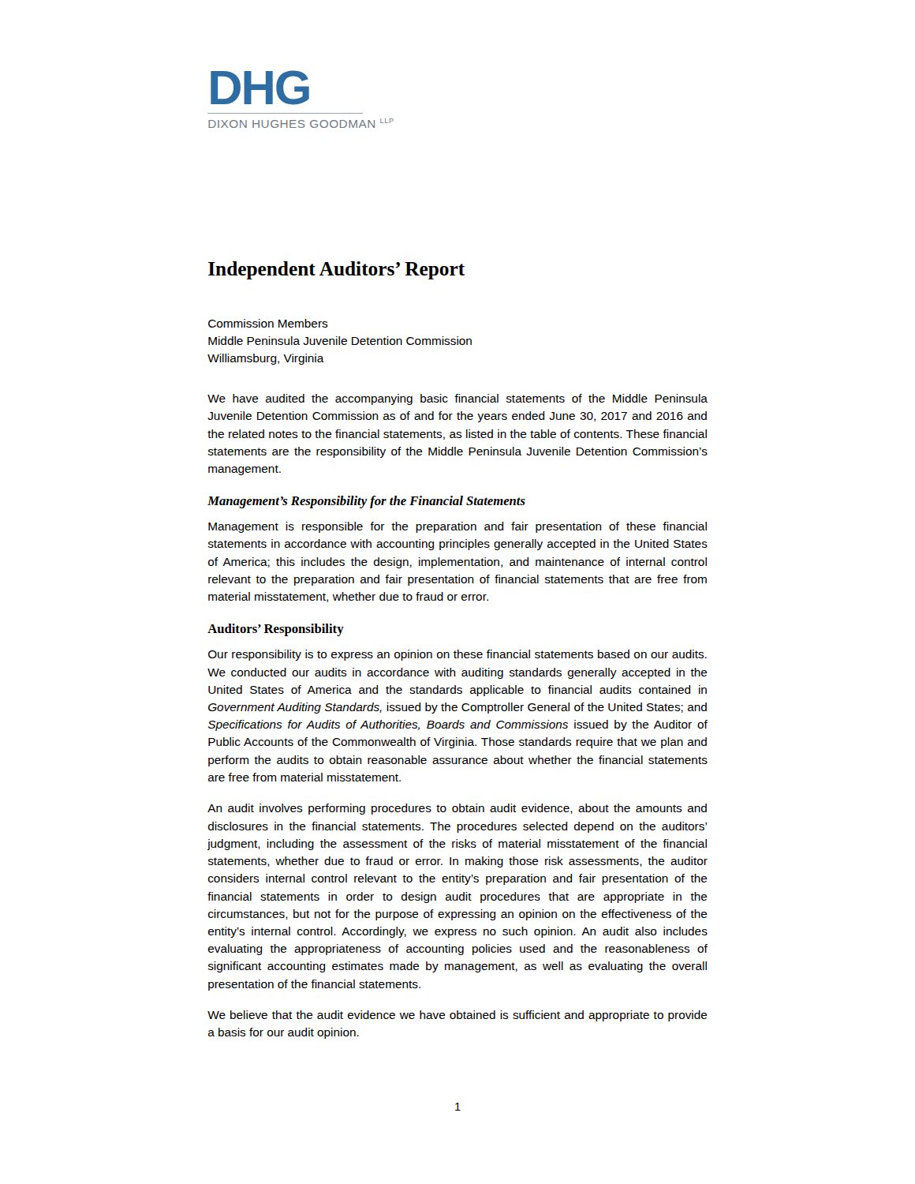DHG
DIXON HUGHES GOODMAN LLP
Independent Auditors’ Report
Commission Members
Middle Peninsula Juvenile Detention Commission
Williamsburg, Virginia
We have audited the accompanying basic financial statements of the Middle Peninsula Juvenile Detention Commission as of and for the years ended June 30, 2017 and 2016 and the related notes to the financial statements, as listed in the table of contents. These financial statements are the responsibility of the Middle Peninsula Juvenile Detention Commission’s management.
Management’s Responsibility for the Financial Statements
Management is responsible for the preparation and fair presentation of these financial statements in accordance with accounting principles generally accepted in the United States of America; this includes the design, implementation, and maintenance of internal control relevant to the preparation and fair presentation of financial statements that are free from material misstatement, whether due to fraud or error.
Auditors’ Responsibility
Our responsibility is to express an opinion on these financial statements based on our audits. We conducted our audits in accordance with auditing standards generally accepted in the United States of America and the standards applicable to financial audits contained in Government Auditing Standards, issued by the Comptroller General of the United States; and Specifications for Audits of Authorities, Boards and Commissions issued by the Auditor of Public Accounts of the Commonwealth of Virginia. Those standards require that we plan and perform the audits to obtain reasonable assurance about whether the financial statements are free from material misstatement.
An audit involves performing procedures to obtain audit evidence, about the amounts and disclosures in the financial statements. The procedures selected depend on the auditors’ judgment, including the assessment of the risks of material misstatement of the financial statements, whether due to fraud or error. In making those risk assessments, the auditor considers internal control relevant to the entity’s preparation and fair presentation of the financial statements in order to design audit procedures that are appropriate in the circumstances, but not for the purpose of expressing an opinion on the effectiveness of the entity’s internal control. Accordingly, we express no such opinion. An audit also includes evaluating the appropriateness of accounting policies used and the reasonableness of significant accounting estimates made by management, as well as evaluating the overall presentation of the financial statements.
We believe that the audit evidence we have obtained is sufficient and appropriate to provide a basis for our audit opinion.
1